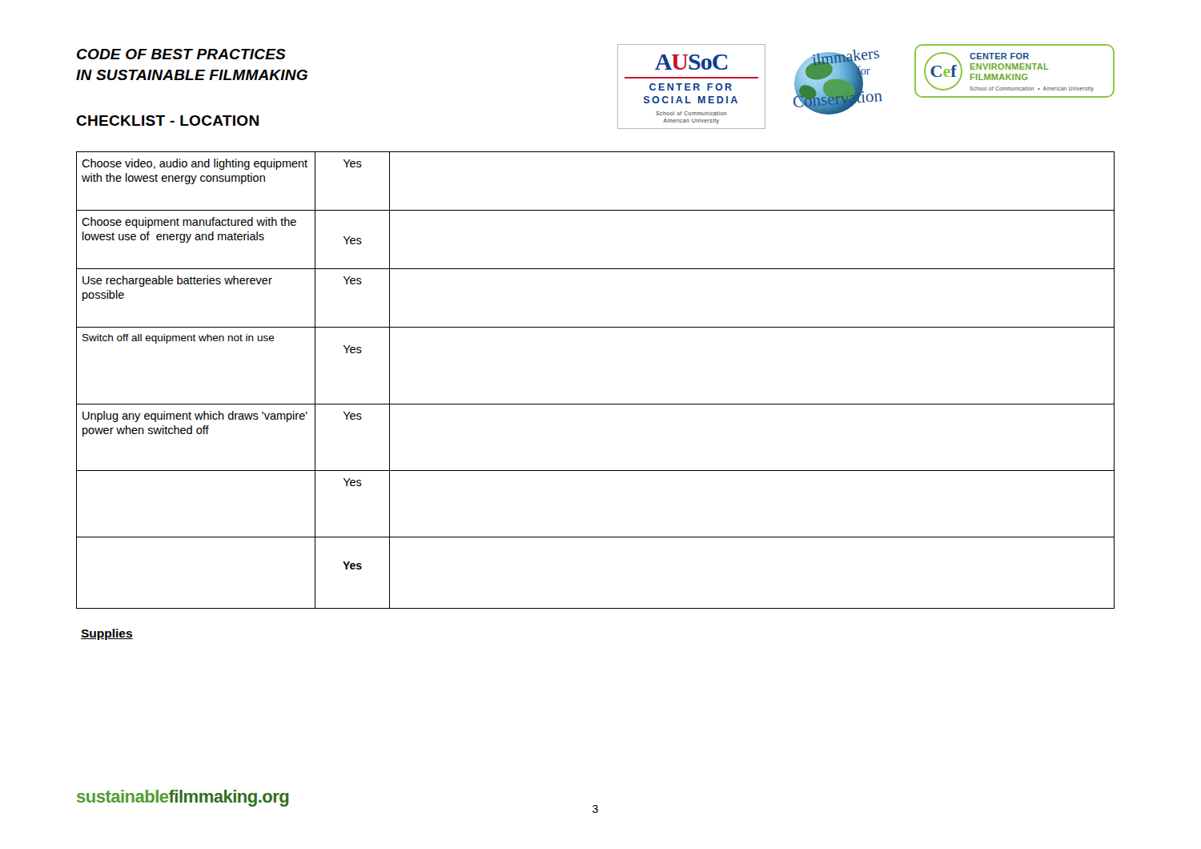CODE OF BEST PRACTICES
IN SUSTAINABLE FILMMAKING
CHECKLIST - LOCATION
AUSoC
CENTER FOR
SOCIAL MEDIA
School of Communication
American University
ilmmakers
for
Conservation
Cef
CENTER FOR
ENVIRONMENTAL
FILMMAKING
School of Communication • American University
| Choose video, audio and lighting equipment with the lowest energy consumption | Yes | |
| Choose equipment manufactured with the lowest use of energy and materials | Yes | |
| Use rechargeable batteries wherever possible | Yes | |
| Switch off all equipment when not in use | Yes | |
| Unplug any equiment which draws 'vampire' power when switched off | Yes | |
| | Yes | |
| | Yes | |
Supplies
sustainable filmmaking.org
3